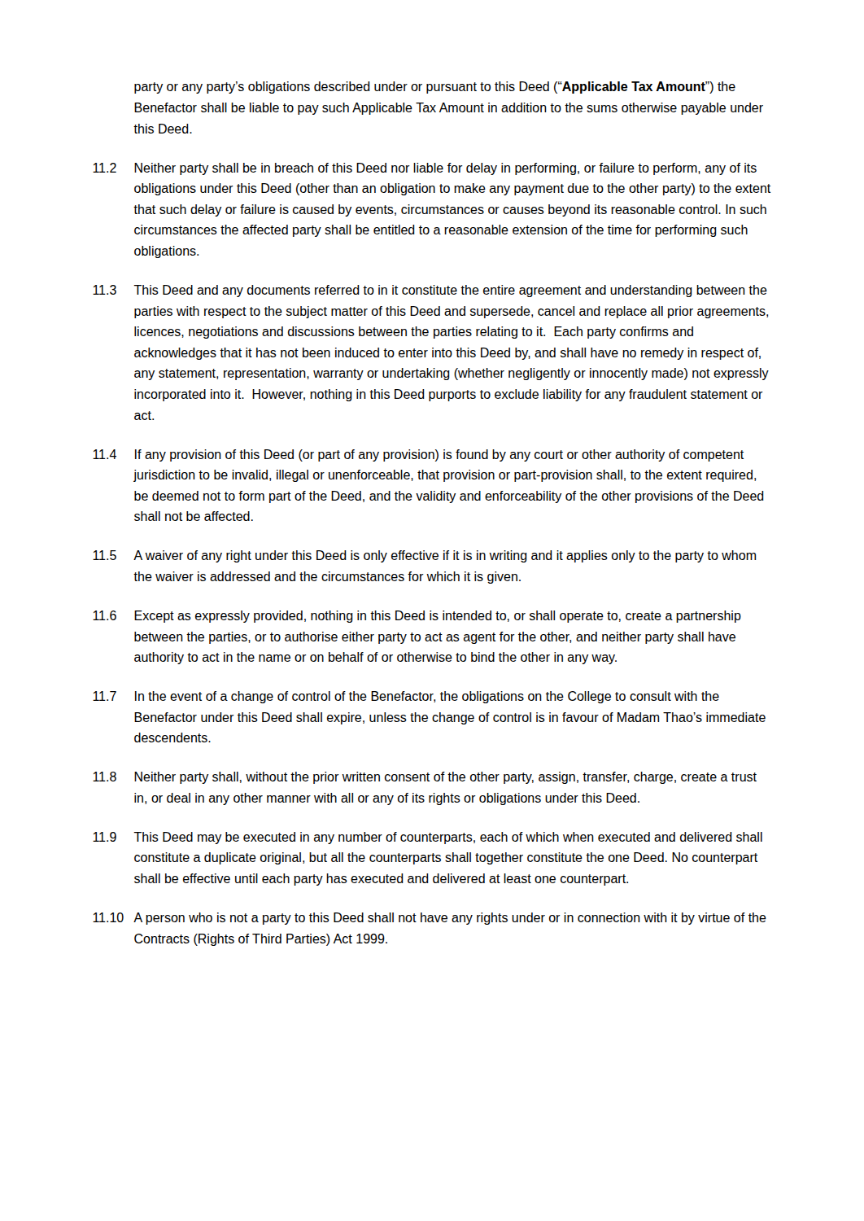party or any party’s obligations described under or pursuant to this Deed (“Applicable Tax Amount”) the Benefactor shall be liable to pay such Applicable Tax Amount in addition to the sums otherwise payable under this Deed.
11.2 Neither party shall be in breach of this Deed nor liable for delay in performing, or failure to perform, any of its obligations under this Deed (other than an obligation to make any payment due to the other party) to the extent that such delay or failure is caused by events, circumstances or causes beyond its reasonable control. In such circumstances the affected party shall be entitled to a reasonable extension of the time for performing such obligations.
11.3 This Deed and any documents referred to in it constitute the entire agreement and understanding between the parties with respect to the subject matter of this Deed and supersede, cancel and replace all prior agreements, licences, negotiations and discussions between the parties relating to it. Each party confirms and acknowledges that it has not been induced to enter into this Deed by, and shall have no remedy in respect of, any statement, representation, warranty or undertaking (whether negligently or innocently made) not expressly incorporated into it. However, nothing in this Deed purports to exclude liability for any fraudulent statement or act.
11.4 If any provision of this Deed (or part of any provision) is found by any court or other authority of competent jurisdiction to be invalid, illegal or unenforceable, that provision or part-provision shall, to the extent required, be deemed not to form part of the Deed, and the validity and enforceability of the other provisions of the Deed shall not be affected.
11.5 A waiver of any right under this Deed is only effective if it is in writing and it applies only to the party to whom the waiver is addressed and the circumstances for which it is given.
11.6 Except as expressly provided, nothing in this Deed is intended to, or shall operate to, create a partnership between the parties, or to authorise either party to act as agent for the other, and neither party shall have authority to act in the name or on behalf of or otherwise to bind the other in any way.
11.7 In the event of a change of control of the Benefactor, the obligations on the College to consult with the Benefactor under this Deed shall expire, unless the change of control is in favour of Madam Thao’s immediate descendents.
11.8 Neither party shall, without the prior written consent of the other party, assign, transfer, charge, create a trust in, or deal in any other manner with all or any of its rights or obligations under this Deed.
11.9 This Deed may be executed in any number of counterparts, each of which when executed and delivered shall constitute a duplicate original, but all the counterparts shall together constitute the one Deed. No counterpart shall be effective until each party has executed and delivered at least one counterpart.
11.10 A person who is not a party to this Deed shall not have any rights under or in connection with it by virtue of the Contracts (Rights of Third Parties) Act 1999.